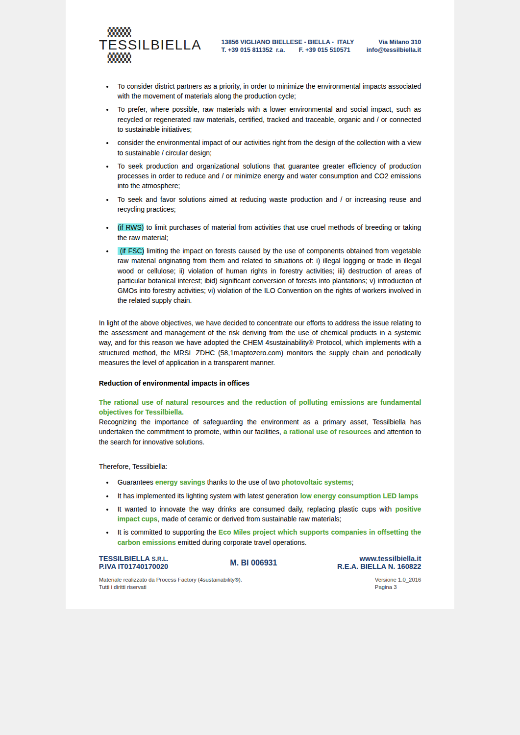▞▚▞▚▞▚▞▚▞▚▞▚ ▚▞▚▞▚▞▚▞▚▞▚▞ ▞▚▞▚▞▚▞▚▞▚▞▚
TESSILBIELLA
▞▚▞▚▞▚▞▚▞▚▞▚ ▚▞▚▞▚▞▚▞▚▞▚▞ ▞▚▞▚▞▚▞▚▞▚▞▚
13856 VIGLIANO BIELLESE - BIELLA - ITALY
Via Milano 310
T. +39 015 811352 r.a. F. +39 015 510571
info@tessilbiella.it
To consider district partners as a priority, in order to minimize the environmental impacts associated with the movement of materials along the production cycle;
To prefer, where possible, raw materials with a lower environmental and social impact, such as recycled or regenerated raw materials, certified, tracked and traceable, organic and / or connected to sustainable initiatives;
consider the environmental impact of our activities right from the design of the collection with a view to sustainable / circular design;
To seek production and organizational solutions that guarantee greater efficiency of production processes in order to reduce and / or minimize energy and water consumption and CO2 emissions into the atmosphere;
To seek and favor solutions aimed at reducing waste production and / or increasing reuse and recycling practices;
(if RWS) to limit purchases of material from activities that use cruel methods of breeding or taking the raw material;
(if FSC) limiting the impact on forests caused by the use of components obtained from vegetable raw material originating from them and related to situations of: i) illegal logging or trade in illegal wood or cellulose; ii) violation of human rights in forestry activities; iii) destruction of areas of particular botanical interest; ibid) significant conversion of forests into plantations; v) introduction of GMOs into forestry activities; vi) violation of the ILO Convention on the rights of workers involved in the related supply chain.
In light of the above objectives, we have decided to concentrate our efforts to address the issue relating to the assessment and management of the risk deriving from the use of chemical products in a systemic way, and for this reason we have adopted the CHEM 4sustainability® Protocol, which implements with a structured method, the MRSL ZDHC (58,1maptozero.com) monitors the supply chain and periodically measures the level of application in a transparent manner.
Reduction of environmental impacts in offices
The rational use of natural resources and the reduction of polluting emissions are fundamental objectives for Tessilbiella.
Recognizing the importance of safeguarding the environment as a primary asset, Tessilbiella has undertaken the commitment to promote, within our facilities, a rational use of resources and attention to the search for innovative solutions.
Therefore, Tessilbiella:
Guarantees energy savings thanks to the use of two photovoltaic systems;
It has implemented its lighting system with latest generation low energy consumption LED lamps
It wanted to innovate the way drinks are consumed daily, replacing plastic cups with positive impact cups, made of ceramic or derived from sustainable raw materials;
It is committed to supporting the Eco Miles project which supports companies in offsetting the carbon emissions emitted during corporate travel operations.
TESSILBIELLA S.R.L.
P.IVA IT01740170020
M. BI 006931
www.tessilbiella.it
R.E.A. BIELLA N. 160822
Materiale realizzato da Process Factory (4sustainability®).
Tutti i diritti riservati
Versione 1.0_2016
Pagina 3